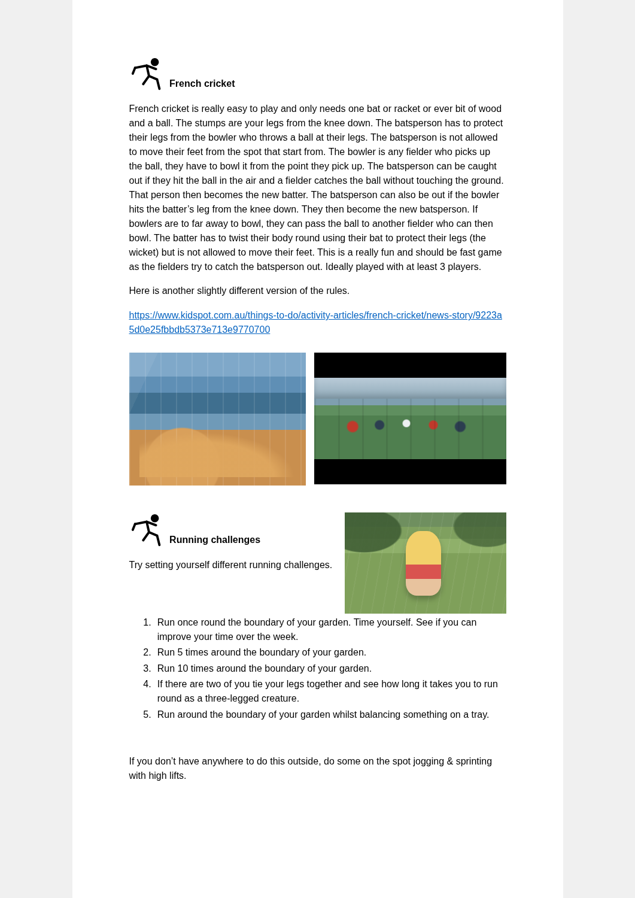French cricket
French cricket is really easy to play and only needs one bat or racket or ever bit of wood and a ball. The stumps are your legs from the knee down. The batsperson has to protect their legs from the bowler who throws a ball at their legs. The batsperson is not allowed to move their feet from the spot that start from. The bowler is any fielder who picks up the ball, they have to bowl it from the point they pick up. The batsperson can be caught out if they hit the ball in the air and a fielder catches the ball without touching the ground. That person then becomes the new batter. The batsperson can also be out if the bowler hits the batter’s leg from the knee down. They then become the new batsperson. If bowlers are to far away to bowl, they can pass the ball to another fielder who can then bowl. The batter has to twist their body round using their bat to protect their legs (the wicket) but is not allowed to move their feet. This is a really fun and should be fast game as the fielders try to catch the batsperson out. Ideally played with at least 3 players.
Here is another slightly different version of the rules.
https://www.kidspot.com.au/things-to-do/activity-articles/french-cricket/news-story/9223a5d0e25fbbdb5373e713e9770700
Running challenges
Try setting yourself different running challenges.
Run once round the boundary of your garden. Time yourself. See if you can improve your time over the week.
Run 5 times around the boundary of your garden.
Run 10 times around the boundary of your garden.
If there are two of you tie your legs together and see how long it takes you to run round as a three-legged creature.
Run around the boundary of your garden whilst balancing something on a tray.
If you don’t have anywhere to do this outside, do some on the spot jogging & sprinting with high lifts.